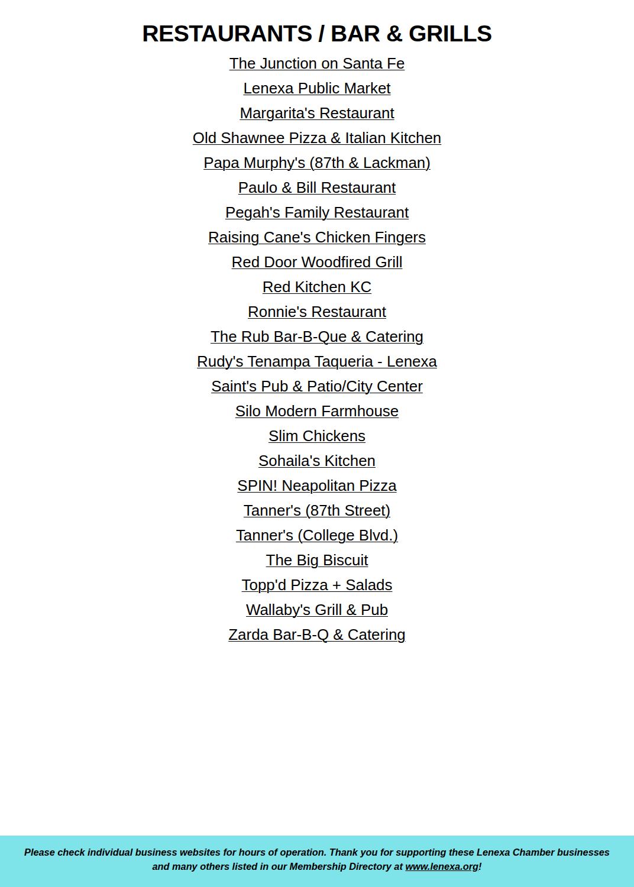RESTAURANTS / BAR & GRILLS
The Junction on Santa Fe
Lenexa Public Market
Margarita's Restaurant
Old Shawnee Pizza & Italian Kitchen
Papa Murphy's (87th & Lackman)
Paulo & Bill Restaurant
Pegah's Family Restaurant
Raising Cane's Chicken Fingers
Red Door Woodfired Grill
Red Kitchen KC
Ronnie's Restaurant
The Rub Bar-B-Que & Catering
Rudy's Tenampa Taqueria - Lenexa
Saint's Pub & Patio/City Center
Silo Modern Farmhouse
Slim Chickens
Sohaila's Kitchen
SPIN! Neapolitan Pizza
Tanner's (87th Street)
Tanner's (College Blvd.)
The Big Biscuit
Topp'd Pizza + Salads
Wallaby's Grill & Pub
Zarda Bar-B-Q & Catering
Please check individual business websites for hours of operation. Thank you for supporting these Lenexa Chamber businesses and many others listed in our Membership Directory at www.lenexa.org!